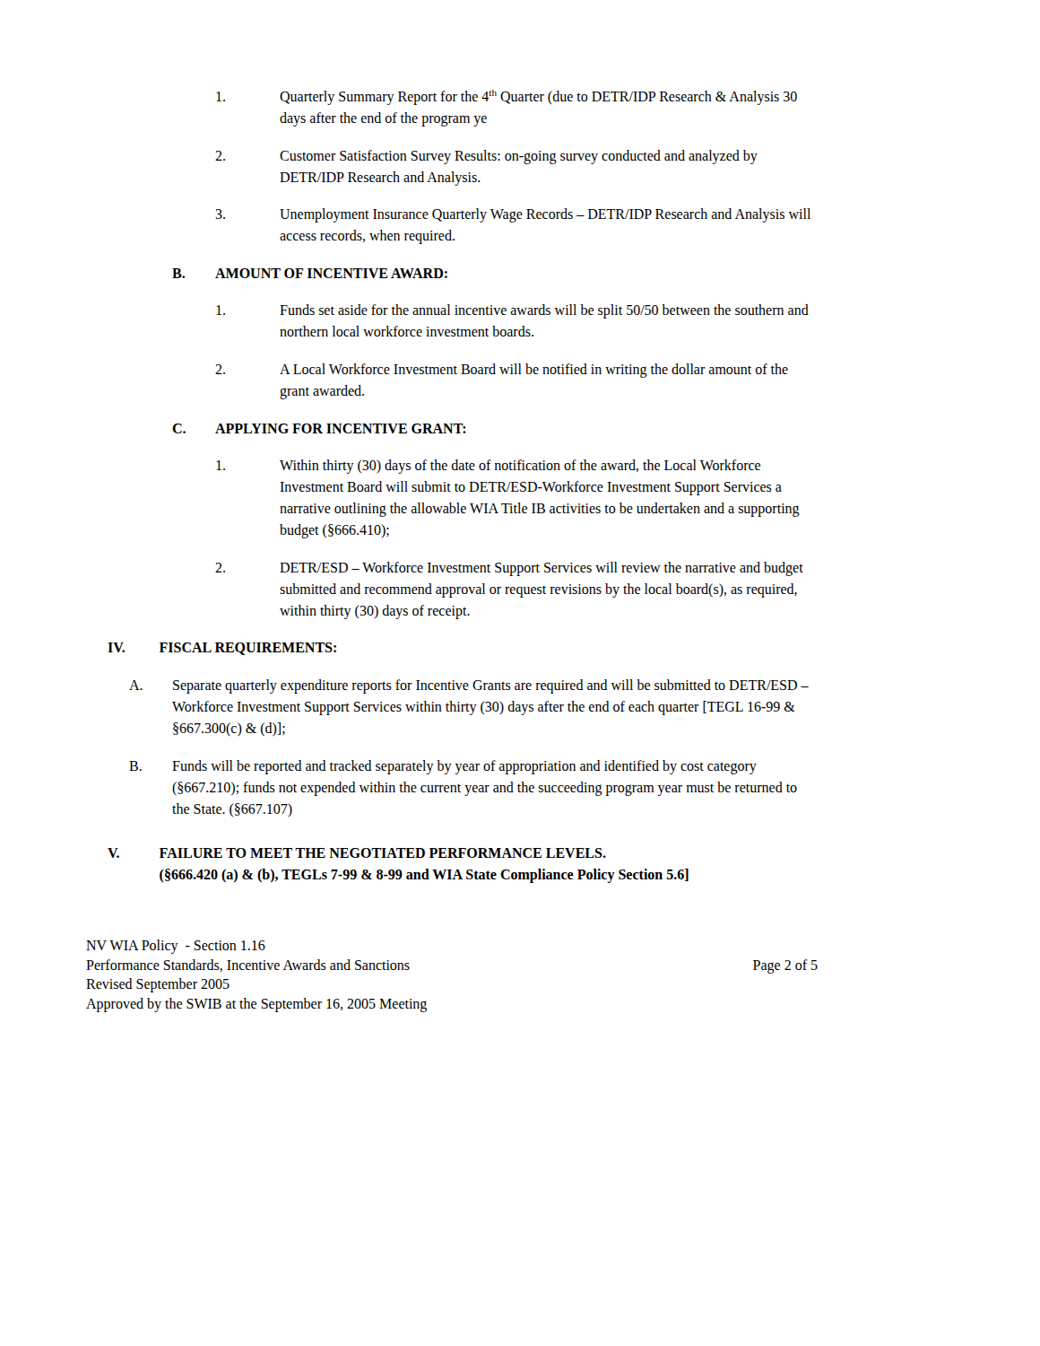1. Quarterly Summary Report for the 4th Quarter (due to DETR/IDP Research & Analysis 30 days after the end of the program ye
2. Customer Satisfaction Survey Results: on-going survey conducted and analyzed by DETR/IDP Research and Analysis.
3. Unemployment Insurance Quarterly Wage Records – DETR/IDP Research and Analysis will access records, when required.
B. AMOUNT OF INCENTIVE AWARD:
1. Funds set aside for the annual incentive awards will be split 50/50 between the southern and northern local workforce investment boards.
2. A Local Workforce Investment Board will be notified in writing the dollar amount of the grant awarded.
C. APPLYING FOR INCENTIVE GRANT:
1. Within thirty (30) days of the date of notification of the award, the Local Workforce Investment Board will submit to DETR/ESD-Workforce Investment Support Services a narrative outlining the allowable WIA Title IB activities to be undertaken and a supporting budget (§666.410);
2. DETR/ESD – Workforce Investment Support Services will review the narrative and budget submitted and recommend approval or request revisions by the local board(s), as required, within thirty (30) days of receipt.
IV. FISCAL REQUIREMENTS:
A. Separate quarterly expenditure reports for Incentive Grants are required and will be submitted to DETR/ESD – Workforce Investment Support Services within thirty (30) days after the end of each quarter [TEGL 16-99 & §667.300(c) & (d)];
B. Funds will be reported and tracked separately by year of appropriation and identified by cost category (§667.210); funds not expended within the current year and the succeeding program year must be returned to the State. (§667.107)
V. FAILURE TO MEET THE NEGOTIATED PERFORMANCE LEVELS.
(§666.420 (a) & (b), TEGLs 7-99 & 8-99 and WIA State Compliance Policy Section 5.6]
NV WIA Policy - Section 1.16
Performance Standards, Incentive Awards and Sanctions Page 2 of 5
Revised September 2005 Approved by the SWIB at the September 16, 2005 Meeting